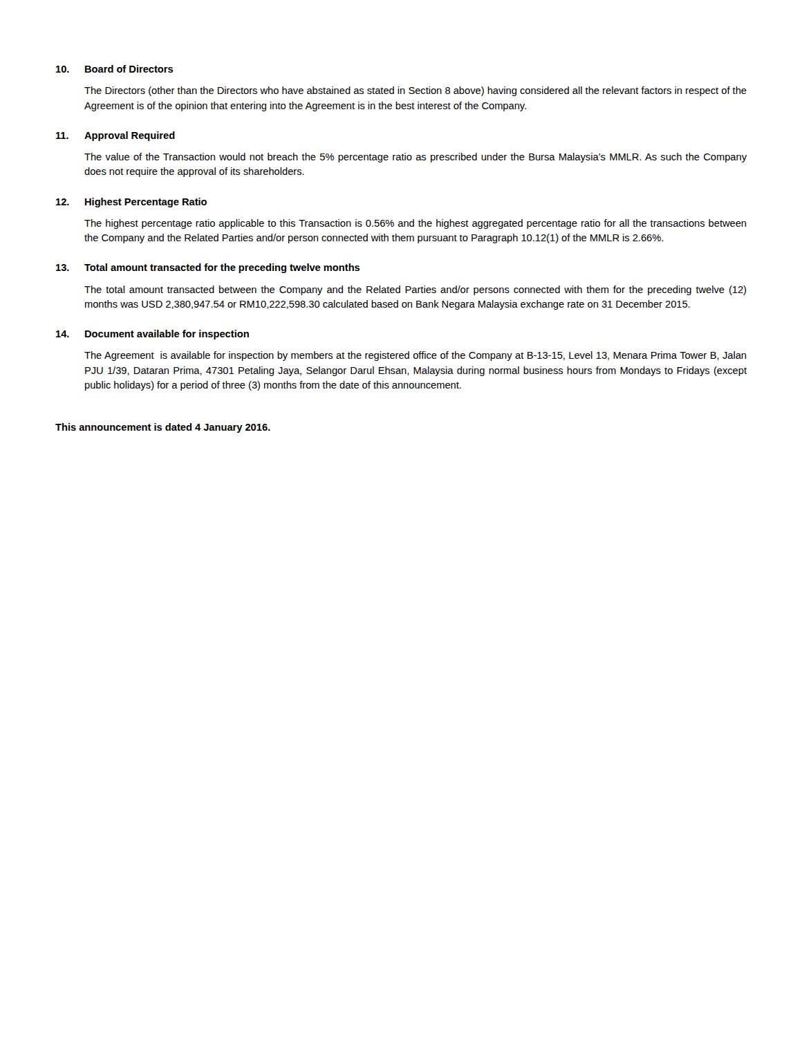10. Board of Directors
The Directors (other than the Directors who have abstained as stated in Section 8 above) having considered all the relevant factors in respect of the Agreement is of the opinion that entering into the Agreement is in the best interest of the Company.
11. Approval Required
The value of the Transaction would not breach the 5% percentage ratio as prescribed under the Bursa Malaysia’s MMLR. As such the Company does not require the approval of its shareholders.
12. Highest Percentage Ratio
The highest percentage ratio applicable to this Transaction is 0.56% and the highest aggregated percentage ratio for all the transactions between the Company and the Related Parties and/or person connected with them pursuant to Paragraph 10.12(1) of the MMLR is 2.66%.
13. Total amount transacted for the preceding twelve months
The total amount transacted between the Company and the Related Parties and/or persons connected with them for the preceding twelve (12) months was USD 2,380,947.54 or RM10,222,598.30 calculated based on Bank Negara Malaysia exchange rate on 31 December 2015.
14. Document available for inspection
The Agreement is available for inspection by members at the registered office of the Company at B-13-15, Level 13, Menara Prima Tower B, Jalan PJU 1/39, Dataran Prima, 47301 Petaling Jaya, Selangor Darul Ehsan, Malaysia during normal business hours from Mondays to Fridays (except public holidays) for a period of three (3) months from the date of this announcement.
This announcement is dated 4 January 2016.